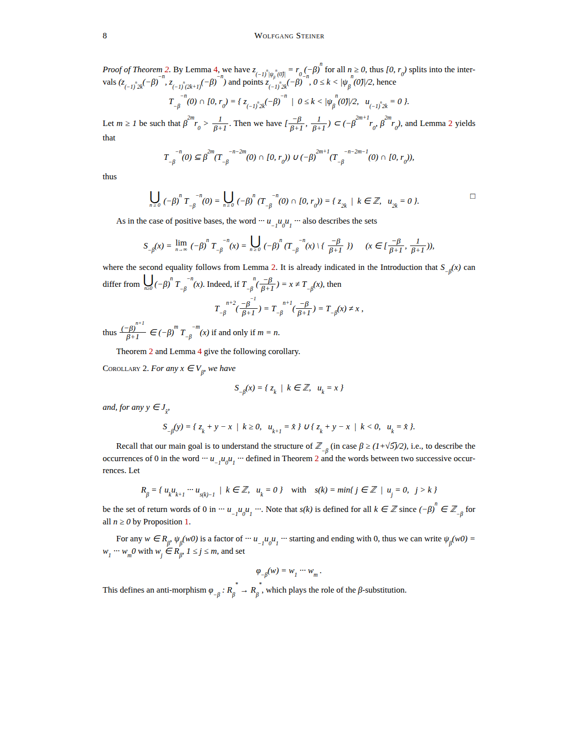8 Wolfgang Steiner
Proof of Theorem 2. By Lemma 4, we have z(−1)n|ψβn(0̂)| = r0 (−β)n for all n ≥ 0, thus [0, r0) splits into the intervals (z(−1)n2k(−β)−n, z(−1)n(2k+1)(−β)−n) and points z(−1)n2k(−β)−n, 0 ≤ k < |ψβn(0̂)|/2, hence
T−β−n(0) ∩ [0, r0) = { z(−1)n2k(−β)−n | 0 ≤ k < |ψβn(0̂)|/2, u(−1)n2k = 0 }.
Let m ≥ 1 be such that β2mr0 > 1 β+1. Then we have [−β β+1, 1 β+1) ⊂ (−β2m+1r0, β2mr0), and Lemma 2 yields that
T−β−n(0) ⊆ β2m(T−β−n−2m(0) ∩ [0, r0)) ∪ (−β)2m+1(T−β−n−2m−1(0) ∩ [0, r0)),
thus
⋃n ≥ 0 (−β)n T−β−n(0) = ⋃n ≥ 0 (−β)n (T−β−n(0) ∩ [0, r0)) = { z2k | k ∈ ℤ, u2k = 0 }. □
As in the case of positive bases, the word ··· u−1u0u1 ··· also describes the sets
S−β(x) = lim n→∞ (−β)n T−β−n(x) = ⋃n ≥ 0 (−β)n (T−β−n(x) \ { −β β+1 }) (x ∈ [−β β+1, 1 β+1)),
where the second equality follows from Lemma 2. It is already indicated in the Introduction that S−β(x) can differ from ⋃n≥0(−β)n T−β−n(x). Indeed, if T−βn(−β β+1) = x ≠ T−β(x), then
T−βn+2(−β−1 β+1) = T−βn+1(−β β+1) = T−β(x) ≠ x ,
thus (−β)n+1 β+1 ∈ (−β)m T−β−m(x) if and only if m = n.
Theorem 2 and Lemma 4 give the following corollary.
Corollary 2. For any x ∈ Vβ, we have
S−β(x) = { zk | k ∈ ℤ, uk = x }
and, for any y ∈ Jx̂,
S−β(y) = { zk + y − x | k ≥ 0, uk+1 = x̂ } ∪ { zk + y − x | k < 0, uk = x̂ }.
Recall that our main goal is to understand the structure of ℤ−β (in case β ≥ (1+√5̅)/2), i.e., to describe the occurrences of 0 in the word ··· u−1u0u1 ··· defined in Theorem 2 and the words between two successive occurrences. Let
Rβ = { ukuk+1 ··· us(k)−1 | k ∈ ℤ, uk = 0 } with s(k) = min{ j ∈ ℤ | uj = 0, j > k }
be the set of return words of 0 in ··· u−1u0u1 ···. Note that s(k) is defined for all k ∈ ℤ since (−β)n ∈ ℤ−β for all n ≥ 0 by Proposition 1.
For any w ∈ Rβ, ψβ(w0) is a factor of ··· u−1u0u1 ··· starting and ending with 0, thus we can write ψβ(w0) = w1 ··· wm0 with wj ∈ Rβ, 1 ≤ j ≤ m, and set
φ−β(w) = w1 ··· wm .
This defines an anti-morphism φ−β : Rβ* → Rβ*, which plays the role of the β-substitution.